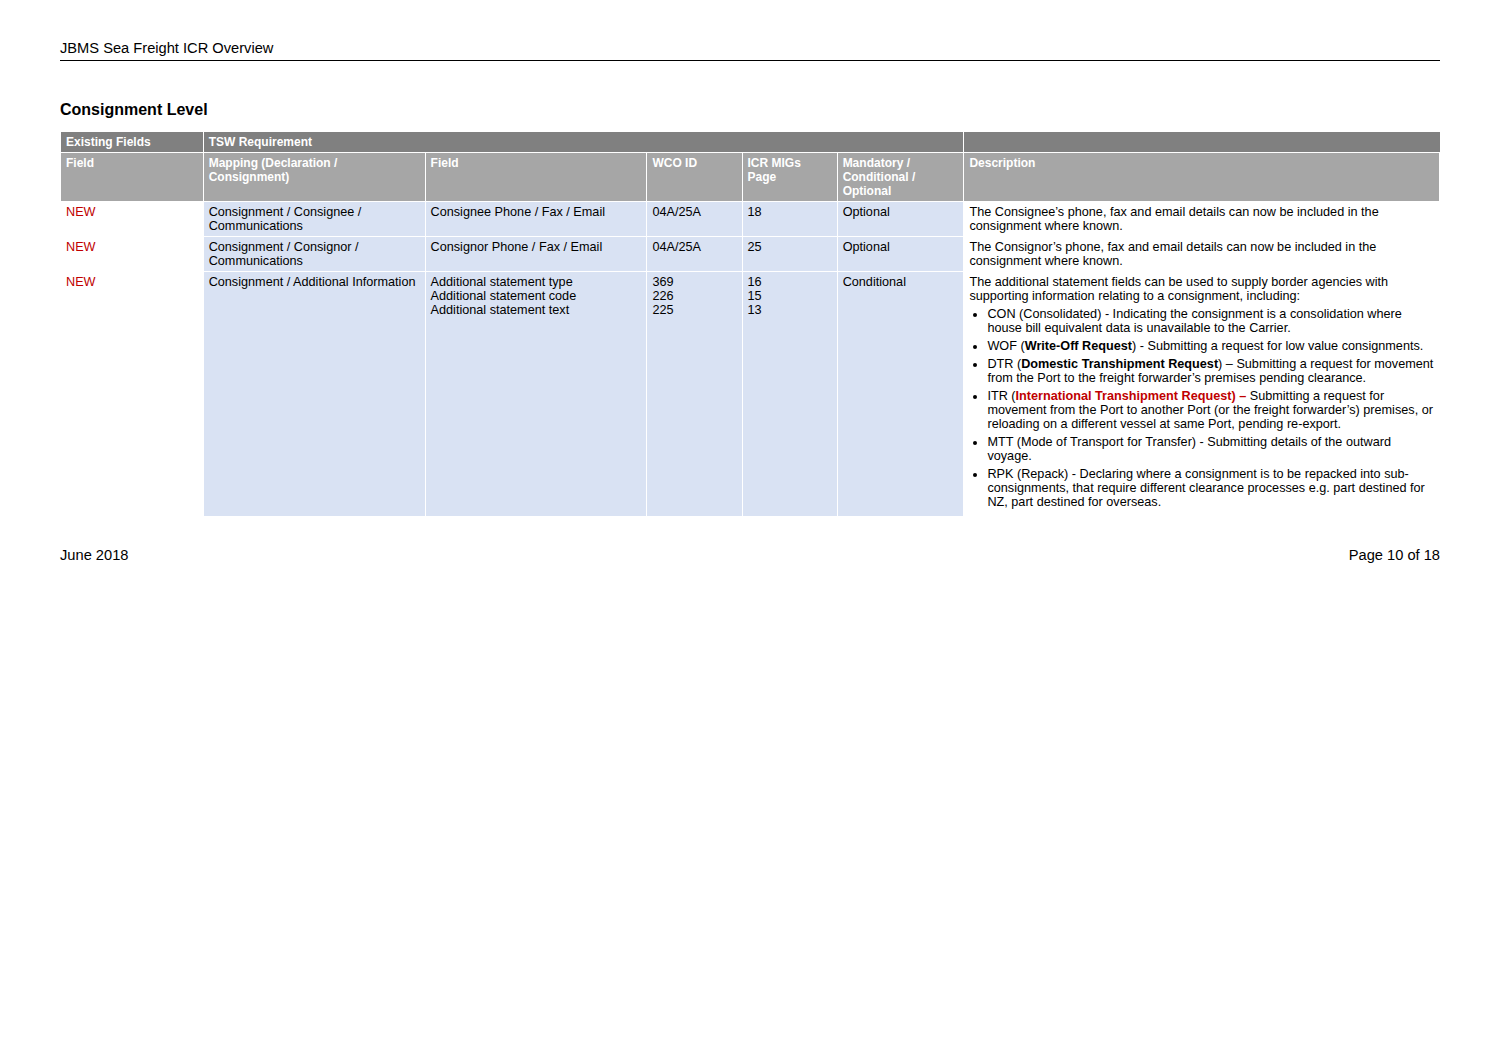JBMS Sea Freight ICR Overview
Consignment Level
| Existing Fields | TSW Requirement | |
| --- | --- | --- |
| Field | Mapping (Declaration / Consignment) | Field | WCO ID | ICR MIGs Page | Mandatory / Conditional / Optional | Description |
| NEW | Consignment / Consignee / Communications | Consignee Phone / Fax / Email | 04A/25A | 18 | Optional | The Consignee’s phone, fax and email details can now be included in the consignment where known. |
| NEW | Consignment / Consignor / Communications | Consignor Phone / Fax / Email | 04A/25A | 25 | Optional | The Consignor’s phone, fax and email details can now be included in the consignment where known. |
| NEW | Consignment / Additional Information | Additional statement type Additional statement code Additional statement text | 369 226 225 | 16 15 13 | Conditional | The additional statement fields can be used to supply border agencies with supporting information relating to a consignment, including: CON (Consolidated) - Indicating the consignment is a consolidation where house bill equivalent data is unavailable to the Carrier. WOF ( Write-Off Request ) - Submitting a request for low value consignments. DTR ( Domestic Transhipment Request ) – Submitting a request for movement from the Port to the freight forwarder’s premises pending clearance. ITR ( International Transhipment Request) – Submitting a request for movement from the Port to another Port (or the freight forwarder’s) premises, or reloading on a different vessel at same Port, pending re-export. MTT (Mode of Transport for Transfer) - Submitting details of the outward voyage. RPK (Repack) - Declaring where a consignment is to be repacked into sub-consignments, that require different clearance processes e.g. part destined for NZ, part destined for overseas. |
June 2018 Page 10 of 18